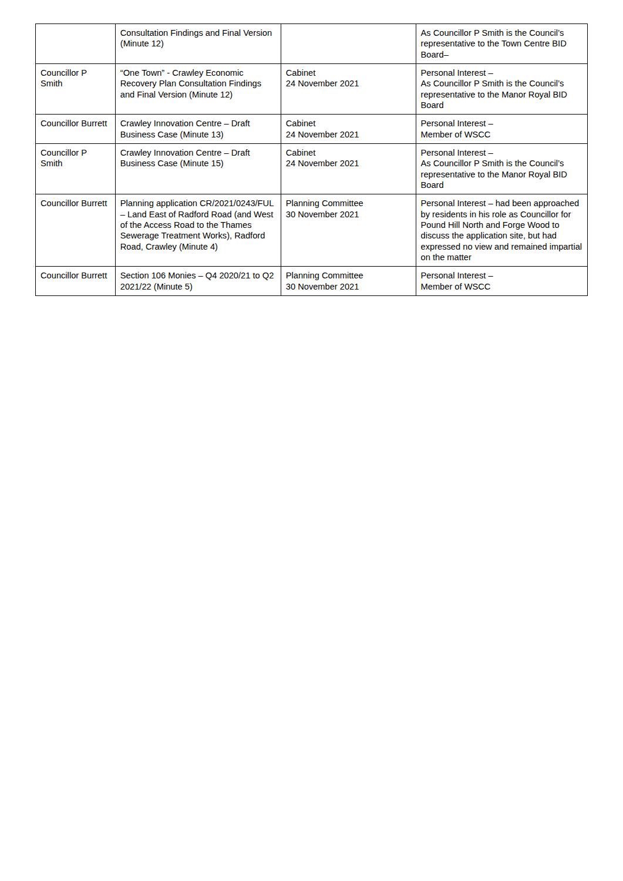| | Consultation Findings and Final Version (Minute 12) | | As Councillor P Smith is the Council’s representative to the Town Centre BID Board– |
| Councillor P Smith | “One Town” - Crawley Economic Recovery Plan Consultation Findings and Final Version (Minute 12) | Cabinet 24 November 2021 | Personal Interest – As Councillor P Smith is the Council’s representative to the Manor Royal BID Board |
| Councillor Burrett | Crawley Innovation Centre – Draft Business Case (Minute 13) | Cabinet 24 November 2021 | Personal Interest – Member of WSCC |
| Councillor P Smith | Crawley Innovation Centre – Draft Business Case (Minute 15) | Cabinet 24 November 2021 | Personal Interest – As Councillor P Smith is the Council’s representative to the Manor Royal BID Board |
| Councillor Burrett | Planning application CR/2021/0243/FUL – Land East of Radford Road (and West of the Access Road to the Thames Sewerage Treatment Works), Radford Road, Crawley (Minute 4) | Planning Committee 30 November 2021 | Personal Interest – had been approached by residents in his role as Councillor for Pound Hill North and Forge Wood to discuss the application site, but had expressed no view and remained impartial on the matter |
| Councillor Burrett | Section 106 Monies – Q4 2020/21 to Q2 2021/22 (Minute 5) | Planning Committee 30 November 2021 | Personal Interest – Member of WSCC |